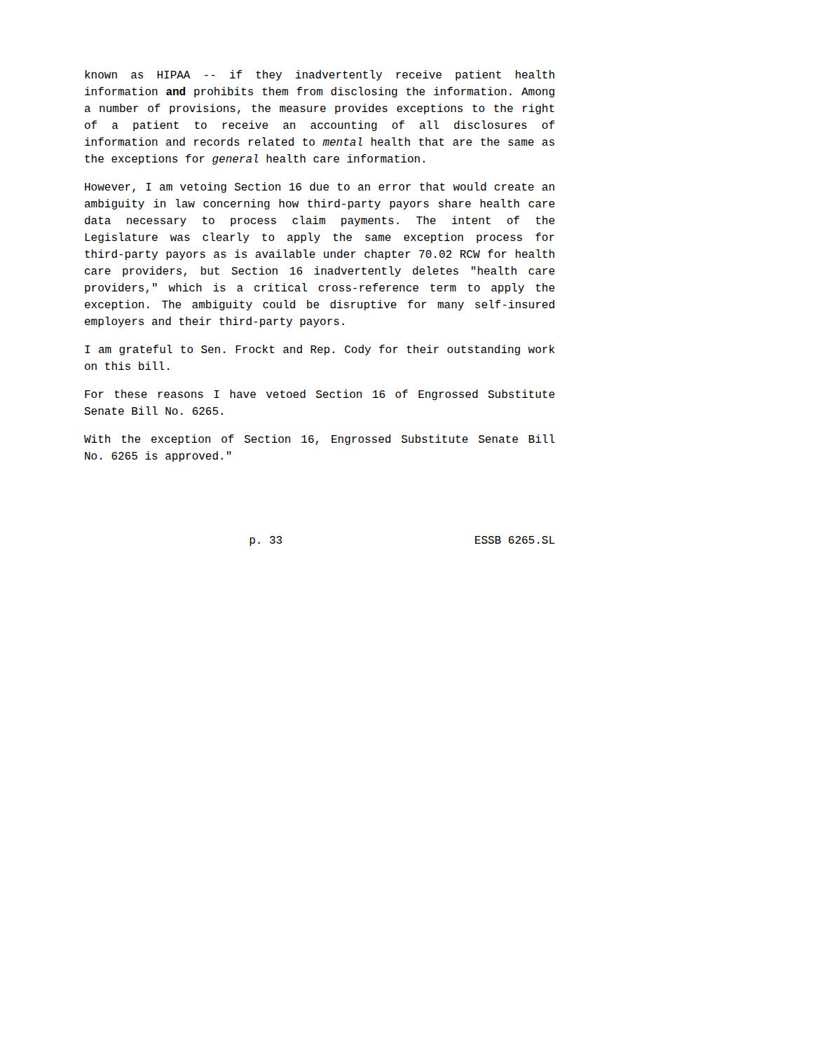known as HIPAA -- if they inadvertently receive patient health information and prohibits them from disclosing the information. Among a number of provisions, the measure provides exceptions to the right of a patient to receive an accounting of all disclosures of information and records related to mental health that are the same as the exceptions for general health care information.
However, I am vetoing Section 16 due to an error that would create an ambiguity in law concerning how third-party payors share health care data necessary to process claim payments. The intent of the Legislature was clearly to apply the same exception process for third-party payors as is available under chapter 70.02 RCW for health care providers, but Section 16 inadvertently deletes "health care providers," which is a critical cross-reference term to apply the exception. The ambiguity could be disruptive for many self-insured employers and their third-party payors.
I am grateful to Sen. Frockt and Rep. Cody for their outstanding work on this bill.
For these reasons I have vetoed Section 16 of Engrossed Substitute Senate Bill No. 6265.
With the exception of Section 16, Engrossed Substitute Senate Bill No. 6265 is approved."
p. 33 ESSB 6265.SL